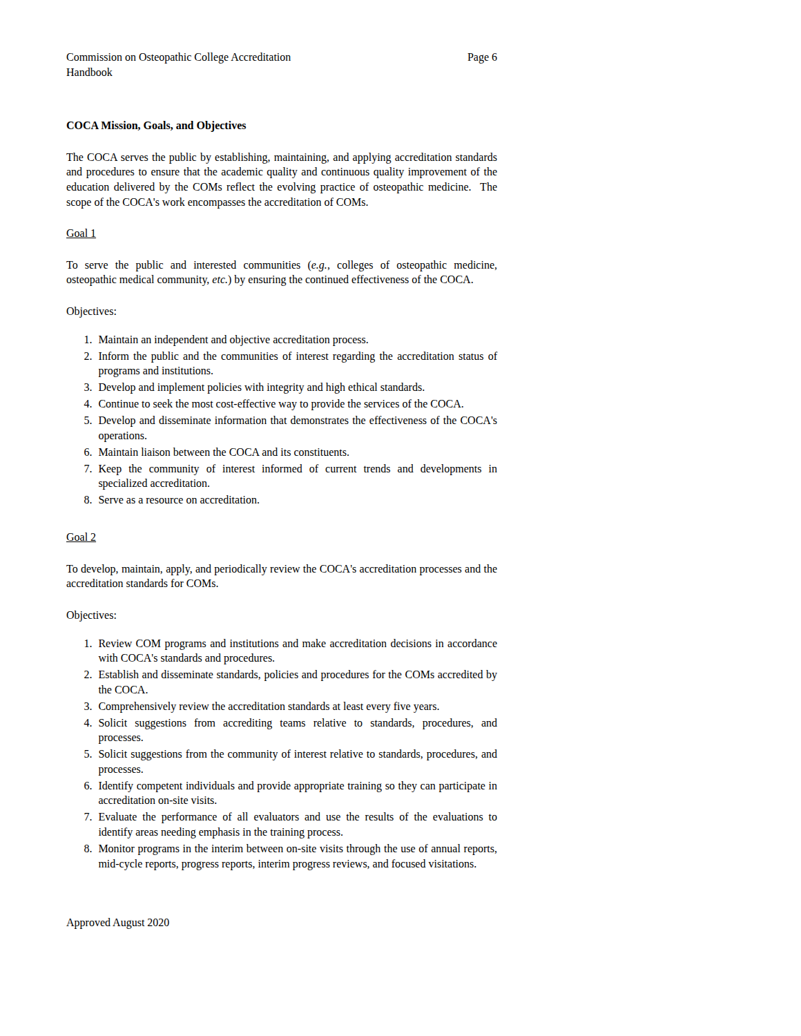Commission on Osteopathic College Accreditation
Handbook
Page 6
COCA Mission, Goals, and Objectives
The COCA serves the public by establishing, maintaining, and applying accreditation standards and procedures to ensure that the academic quality and continuous quality improvement of the education delivered by the COMs reflect the evolving practice of osteopathic medicine. The scope of the COCA's work encompasses the accreditation of COMs.
Goal 1
To serve the public and interested communities (e.g., colleges of osteopathic medicine, osteopathic medical community, etc.) by ensuring the continued effectiveness of the COCA.
Objectives:
Maintain an independent and objective accreditation process.
Inform the public and the communities of interest regarding the accreditation status of programs and institutions.
Develop and implement policies with integrity and high ethical standards.
Continue to seek the most cost-effective way to provide the services of the COCA.
Develop and disseminate information that demonstrates the effectiveness of the COCA's operations.
Maintain liaison between the COCA and its constituents.
Keep the community of interest informed of current trends and developments in specialized accreditation.
Serve as a resource on accreditation.
Goal 2
To develop, maintain, apply, and periodically review the COCA's accreditation processes and the accreditation standards for COMs.
Objectives:
Review COM programs and institutions and make accreditation decisions in accordance with COCA's standards and procedures.
Establish and disseminate standards, policies and procedures for the COMs accredited by the COCA.
Comprehensively review the accreditation standards at least every five years.
Solicit suggestions from accrediting teams relative to standards, procedures, and processes.
Solicit suggestions from the community of interest relative to standards, procedures, and processes.
Identify competent individuals and provide appropriate training so they can participate in accreditation on-site visits.
Evaluate the performance of all evaluators and use the results of the evaluations to identify areas needing emphasis in the training process.
Monitor programs in the interim between on-site visits through the use of annual reports, mid-cycle reports, progress reports, interim progress reviews, and focused visitations.
Approved August 2020